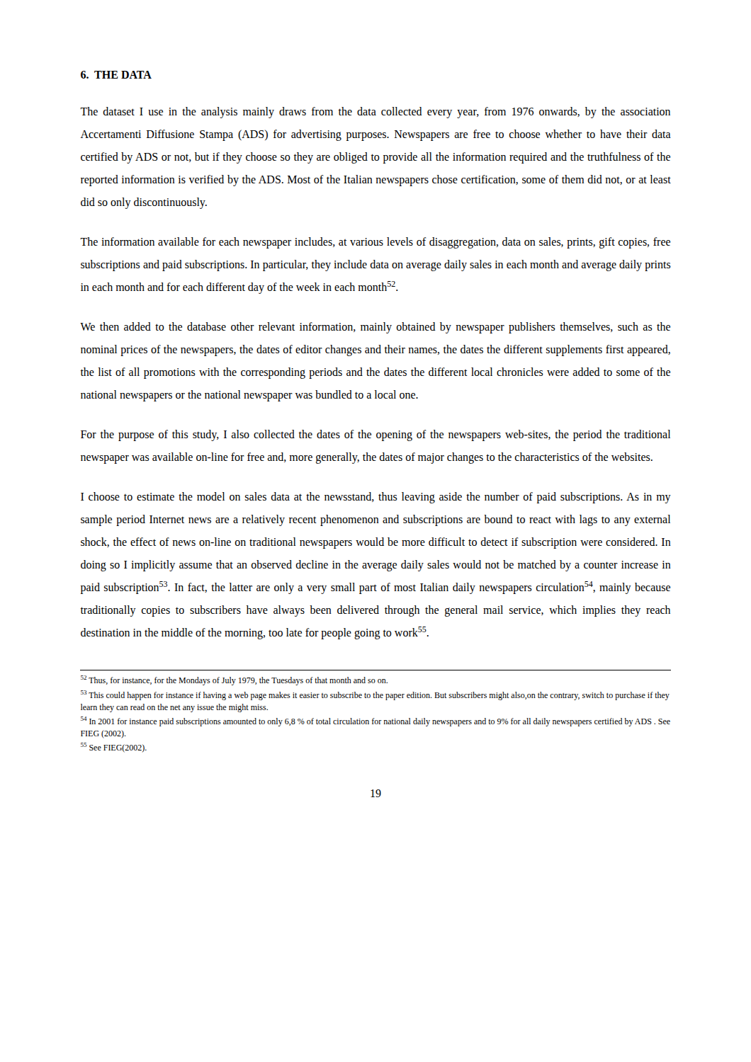6. THE DATA
The dataset I use in the analysis mainly draws from the data collected every year, from 1976 onwards, by the association Accertamenti Diffusione Stampa (ADS) for advertising purposes. Newspapers are free to choose whether to have their data certified by ADS or not, but if they choose so they are obliged to provide all the information required and the truthfulness of the reported information is verified by the ADS. Most of the Italian newspapers chose certification, some of them did not, or at least did so only discontinuously.
The information available for each newspaper includes, at various levels of disaggregation, data on sales, prints, gift copies, free subscriptions and paid subscriptions. In particular, they include data on average daily sales in each month and average daily prints in each month and for each different day of the week in each month52.
We then added to the database other relevant information, mainly obtained by newspaper publishers themselves, such as the nominal prices of the newspapers, the dates of editor changes and their names, the dates the different supplements first appeared, the list of all promotions with the corresponding periods and the dates the different local chronicles were added to some of the national newspapers or the national newspaper was bundled to a local one.
For the purpose of this study, I also collected the dates of the opening of the newspapers web-sites, the period the traditional newspaper was available on-line for free and, more generally, the dates of major changes to the characteristics of the websites.
I choose to estimate the model on sales data at the newsstand, thus leaving aside the number of paid subscriptions. As in my sample period Internet news are a relatively recent phenomenon and subscriptions are bound to react with lags to any external shock, the effect of news on-line on traditional newspapers would be more difficult to detect if subscription were considered. In doing so I implicitly assume that an observed decline in the average daily sales would not be matched by a counter increase in paid subscription53. In fact, the latter are only a very small part of most Italian daily newspapers circulation54, mainly because traditionally copies to subscribers have always been delivered through the general mail service, which implies they reach destination in the middle of the morning, too late for people going to work55.
52 Thus, for instance, for the Mondays of July 1979, the Tuesdays of that month and so on.
53 This could happen for instance if having a web page makes it easier to subscribe to the paper edition. But subscribers might also,on the contrary, switch to purchase if they learn they can read on the net any issue the might miss.
54 In 2001 for instance paid subscriptions amounted to only 6,8 % of total circulation for national daily newspapers and to 9% for all daily newspapers certified by ADS . See FIEG (2002).
55 See FIEG(2002).
19